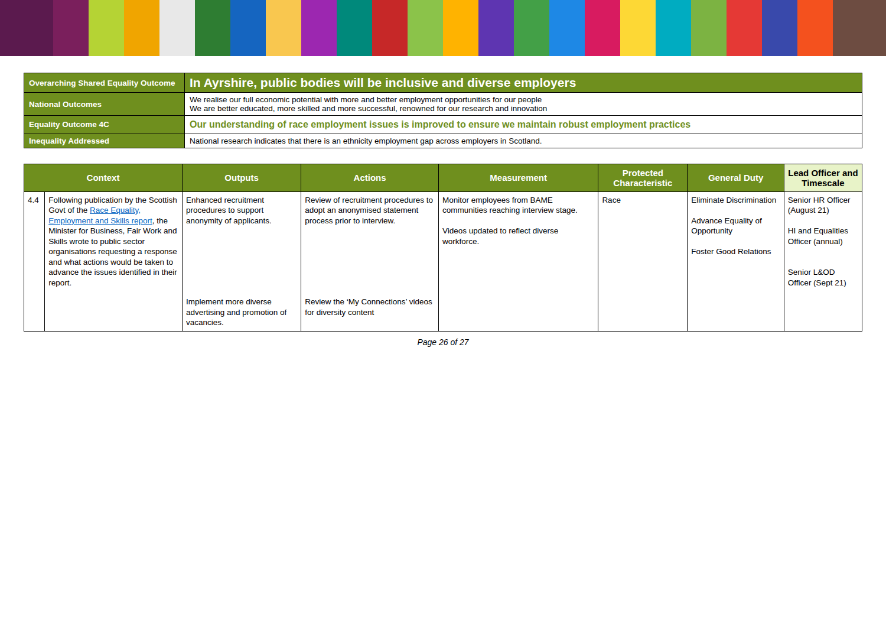| Overarching Shared Equality Outcome | In Ayrshire, public bodies will be inclusive and diverse employers |
| National Outcomes | We realise our full economic potential with more and better employment opportunities for our people We are better educated, more skilled and more successful, renowned for our research and innovation |
| Equality Outcome 4C | Our understanding of race employment issues is improved to ensure we maintain robust employment practices |
| Inequality Addressed | National research indicates that there is an ethnicity employment gap across employers in Scotland. |
| Context | Outputs | Actions | Measurement | Protected Characteristic | General Duty | Lead Officer and Timescale |
| --- | --- | --- | --- | --- | --- | --- |
| 4.4 | Following publication by the Scottish Govt of the Race Equality, Employment and Skills report , the Minister for Business, Fair Work and Skills wrote to public sector organisations requesting a response and what actions would be taken to advance the issues identified in their report. | Enhanced recruitment procedures to support anonymity of applicants. Implement more diverse advertising and promotion of vacancies. | Review of recruitment procedures to adopt an anonymised statement process prior to interview. Review the ‘My Connections’ videos for diversity content | Monitor employees from BAME communities reaching interview stage. Videos updated to reflect diverse workforce. | Race | Eliminate Discrimination Advance Equality of Opportunity Foster Good Relations | Senior HR Officer (August 21) HI and Equalities Officer (annual) Senior L&OD Officer (Sept 21) |
Page 26 of 27